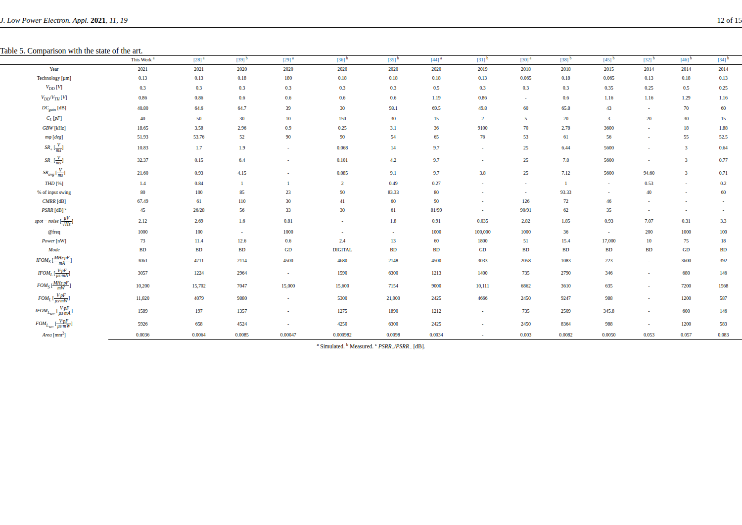J. Low Power Electron. Appl. 2021, 11, 19
12 of 15
Table 5. Comparison with the state of the art.
| | This Work a | [28] a | [39] b | [29] a | [36] b | [35] b | [44] a | [31] b | [30] a | [38] b | [45] b | [32] b | [46] b | [34] b |
| --- | --- | --- | --- | --- | --- | --- | --- | --- | --- | --- | --- | --- | --- | --- |
| Year | 2021 | 2021 | 2020 | 2020 | 2020 | 2020 | 2020 | 2019 | 2018 | 2018 | 2015 | 2014 | 2014 | 2014 |
| Technology [µm] | 0.13 | 0.13 | 0.18 | 180 | 0.18 | 0.18 | 0.18 | 0.13 | 0.065 | 0.18 | 0.065 | 0.13 | 0.18 | 0.13 |
| V DD [ V ] | 0.3 | 0.3 | 0.3 | 0.3 | 0.3 | 0.3 | 0.5 | 0.3 | 0.3 | 0.3 | 0.35 | 0.25 | 0.5 | 0.25 |
| V DD / V TH [ V ] | 0.86 | 0.86 | 0.6 | 0.6 | 0.6 | 0.6 | 1.19 | 0.86 | - | 0.6 | 1.16 | 1.16 | 1.29 | 1.16 |
| DC gain [dB] | 40.80 | 64.6 | 64.7 | 39 | 30 | 98.1 | 69.5 | 49.8 | 60 | 65.8 | 43 | - | 70 | 60 |
| C L [ pF ] | 40 | 50 | 30 | 10 | 150 | 30 | 15 | 2 | 5 | 20 | 3 | 20 | 30 | 15 |
| GBW [kHz] | 18.65 | 3.58 | 2.96 | 0.9 | 0.25 | 3.1 | 36 | 9100 | 70 | 2.78 | 3600 | - | 18 | 1.88 |
| mφ [ deg ] | 51.93 | 53.76 | 52 | 90 | 90 | 54 | 65 | 76 | 53 | 61 | 56 | - | 55 | 52.5 |
| SR + [ V ms ] | 10.83 | 1.7 | 1.9 | - | 0.068 | 14 | 9.7 | - | 25 | 6.44 | 5600 | - | 3 | 0.64 |
| SR − [ V ms ] | 32.37 | 0.15 | 6.4 | - | 0.101 | 4.2 | 9.7 | - | 25 | 7.8 | 5600 | - | 3 | 0.77 |
| SR avg [ V ms ] | 21.60 | 0.93 | 4.15 | - | 0.085 | 9.1 | 9.7 | 3.8 | 25 | 7.12 | 5600 | 94.60 | 3 | 0.71 |
| THD [%] | 1.4 | 0.84 | 1 | 1 | 2 | 0.49 | 0.27 | - | - | 1 | - | 0.53 | - | 0.2 |
| % of input swing | 80 | 100 | 85 | 23 | 90 | 83.33 | 80 | - | - | 93.33 | - | 40 | - | 60 |
| CMRR [dB] | 67.49 | 61 | 110 | 30 | 41 | 60 | 90 | - | 126 | 72 | 46 | - | - | - |
| PSRR [dB] c | 45 | 26/28 | 56 | 33 | 30 | 61 | 81/99 | - | 90/91 | 62 | 35 | - | - | - |
| spot − noise [ µV √ Hz ] | 2.12 | 2.69 | 1.6 | 0.81 | - | 1.8 | 0.91 | 0.035 | 2.82 | 1.85 | 0.93 | 7.07 | 0.31 | 3.3 |
| @freq | 1000 | 100 | - | 1000 | - | - | 1000 | 100,000 | 1000 | 36 | - | 200 | 1000 | 100 |
| Power [nW] | 73 | 11.4 | 12.6 | 0.6 | 2.4 | 13 | 60 | 1800 | 51 | 15.4 | 17,000 | 10 | 75 | 18 |
| Mode | BD | BD | BD | GD | DIGITAL | BD | BD | GD | BD | BD | BD | BD | GD | BD |
| IFOM S [ MHz·pF mA ] | 3061 | 4711 | 2114 | 4500 | 4680 | 2148 | 4500 | 3033 | 2058 | 1083 | 223 | - | 3600 | 392 |
| IFOM L [ V·pF µs·mA ] | 3057 | 1224 | 2964 | - | 1590 | 6300 | 1213 | 1400 | 735 | 2790 | 346 | - | 680 | 146 |
| FOM S [ MHz·pF mW ] | 10,200 | 15,702 | 7047 | 15,000 | 15,600 | 7154 | 9000 | 10,111 | 6862 | 3610 | 635 | - | 7200 | 1568 |
| FOM L [ V·pF µs·mW ] | 11,820 | 4079 | 9880 | - | 5300 | 21,000 | 2425 | 4666 | 2450 | 9247 | 988 | - | 1200 | 587 |
| IFOM L WC [ V·pF µs·mA ] | 1589 | 197 | 1357 | - | 1275 | 1890 | 1212 | - | 735 | 2509 | 345.8 | - | 600 | 146 |
| FOM L WC [ V·pF µs·mW ] | 5926 | 658 | 4524 | - | 4250 | 6300 | 2425 | - | 2450 | 8364 | 988 | - | 1200 | 583 |
| Area [mm 2 ] | 0.0036 | 0.0064 | 0.0085 | 0.00047 | 0.000982 | 0.0098 | 0.0034 | - | 0.003 | 0.0082 | 0.0050 | 0.053 | 0.057 | 0.083 |
a Simulated. b Measured. c PSRR+/PSRR− [dB].